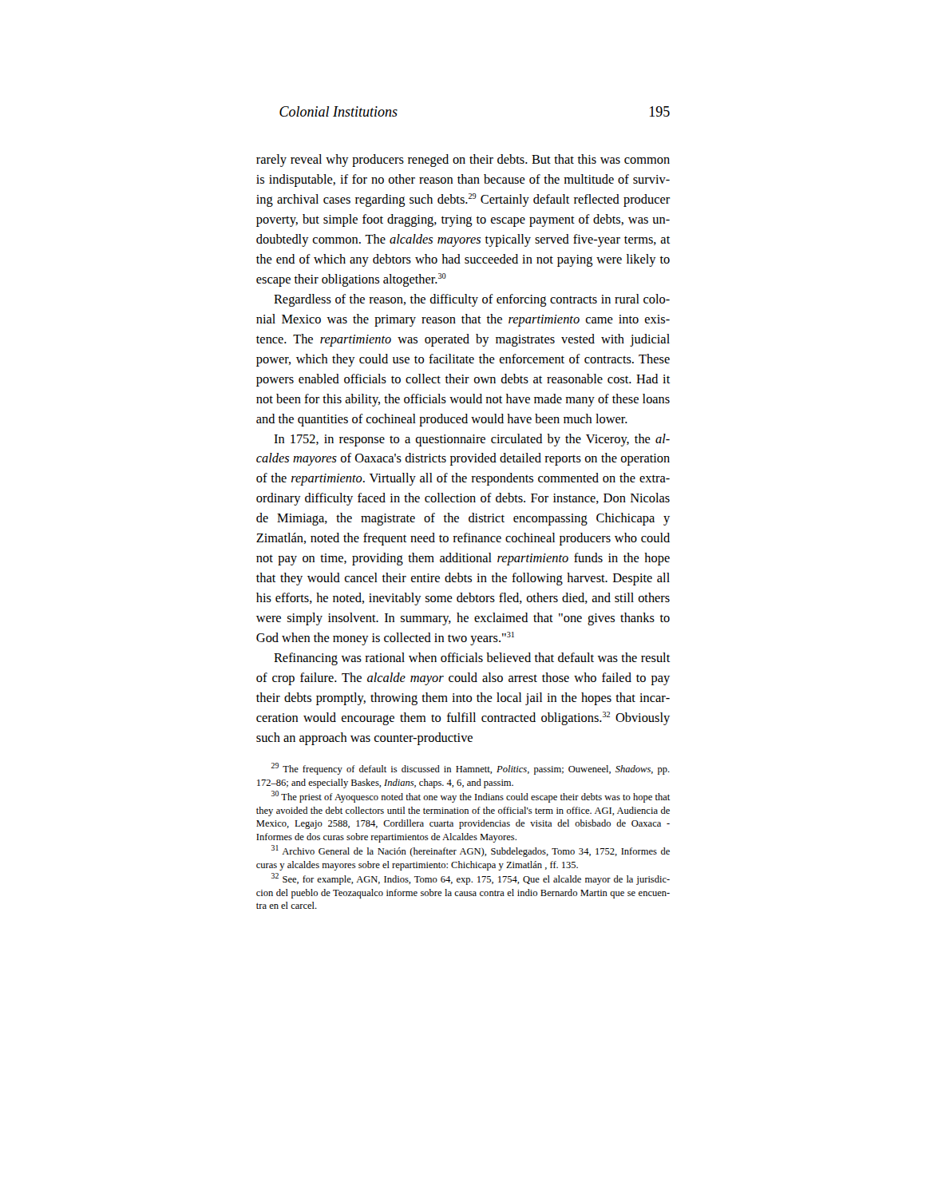Colonial Institutions 195
rarely reveal why producers reneged on their debts. But that this was common is indisputable, if for no other reason than because of the multitude of surviving archival cases regarding such debts.29 Certainly default reflected producer poverty, but simple foot dragging, trying to escape payment of debts, was undoubtedly common. The alcaldes mayores typically served five-year terms, at the end of which any debtors who had succeeded in not paying were likely to escape their obligations altogether.30
Regardless of the reason, the difficulty of enforcing contracts in rural colonial Mexico was the primary reason that the repartimiento came into existence. The repartimiento was operated by magistrates vested with judicial power, which they could use to facilitate the enforcement of contracts. These powers enabled officials to collect their own debts at reasonable cost. Had it not been for this ability, the officials would not have made many of these loans and the quantities of cochineal produced would have been much lower.
In 1752, in response to a questionnaire circulated by the Viceroy, the alcaldes mayores of Oaxaca's districts provided detailed reports on the operation of the repartimiento. Virtually all of the respondents commented on the extraordinary difficulty faced in the collection of debts. For instance, Don Nicolas de Mimiaga, the magistrate of the district encompassing Chichicapa y Zimatlán, noted the frequent need to refinance cochineal producers who could not pay on time, providing them additional repartimiento funds in the hope that they would cancel their entire debts in the following harvest. Despite all his efforts, he noted, inevitably some debtors fled, others died, and still others were simply insolvent. In summary, he exclaimed that "one gives thanks to God when the money is collected in two years."31
Refinancing was rational when officials believed that default was the result of crop failure. The alcalde mayor could also arrest those who failed to pay their debts promptly, throwing them into the local jail in the hopes that incarceration would encourage them to fulfill contracted obligations.32 Obviously such an approach was counter-productive
29 The frequency of default is discussed in Hamnett, Politics, passim; Ouweneel, Shadows, pp. 172–86; and especially Baskes, Indians, chaps. 4, 6, and passim.
30 The priest of Ayoquesco noted that one way the Indians could escape their debts was to hope that they avoided the debt collectors until the termination of the official's term in office. AGI, Audiencia de Mexico, Legajo 2588, 1784, Cordillera cuarta providencias de visita del obisbado de Oaxaca - Informes de dos curas sobre repartimientos de Alcaldes Mayores.
31 Archivo General de la Nación (hereinafter AGN), Subdelegados, Tomo 34, 1752, Informes de curas y alcaldes mayores sobre el repartimiento: Chichicapa y Zimatlán , ff. 135.
32 See, for example, AGN, Indios, Tomo 64, exp. 175, 1754, Que el alcalde mayor de la jurisdiccion del pueblo de Teozaqualco informe sobre la causa contra el indio Bernardo Martin que se encuentra en el carcel.